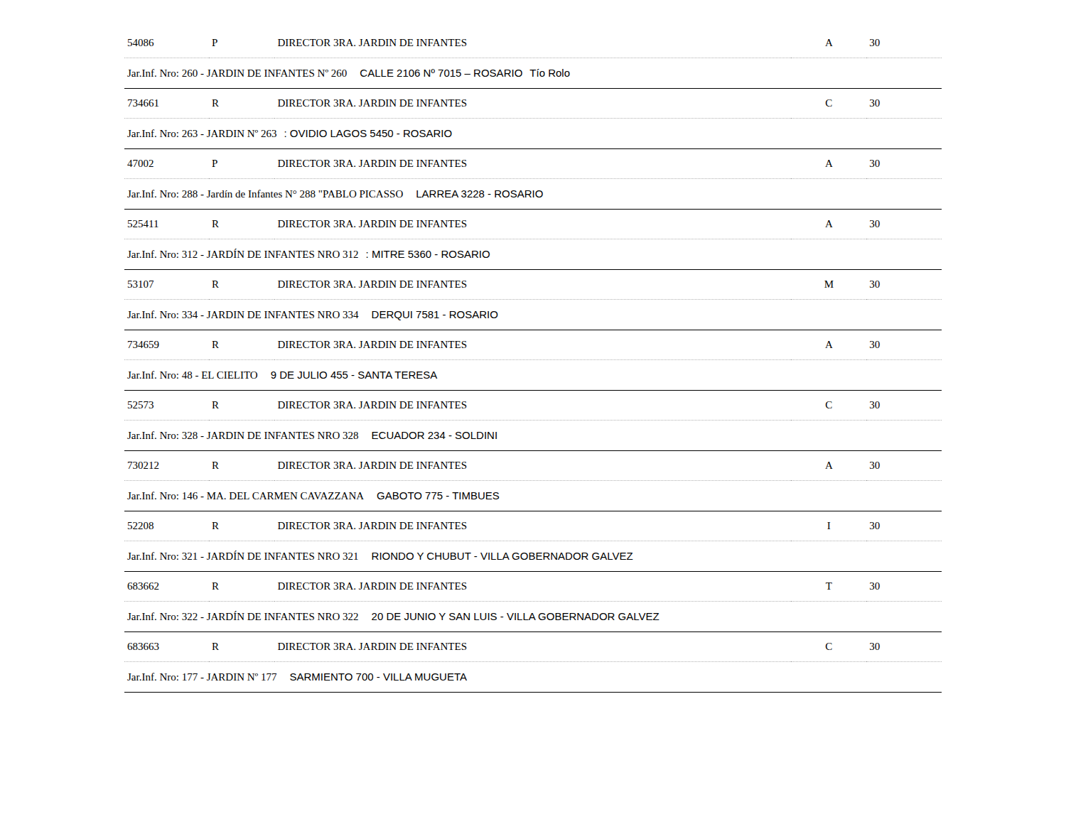| 54086 | P | DIRECTOR 3RA. JARDIN DE INFANTES | A | 30 |
| Jar.Inf. Nro: 260 - JARDIN DE INFANTES Nº 260 CALLE 2106 Nº 7015 – ROSARIO Tío Rolo |
| 734661 | R | DIRECTOR 3RA. JARDIN DE INFANTES | C | 30 |
| Jar.Inf. Nro: 263 - JARDIN Nº 263 : OVIDIO LAGOS 5450 - ROSARIO |
| 47002 | P | DIRECTOR 3RA. JARDIN DE INFANTES | A | 30 |
| Jar.Inf. Nro: 288 - Jardín de Infantes N° 288 "PABLO PICASSO LARREA 3228 - ROSARIO |
| 525411 | R | DIRECTOR 3RA. JARDIN DE INFANTES | A | 30 |
| Jar.Inf. Nro: 312 - JARDÍN DE INFANTES NRO 312 : MITRE 5360 - ROSARIO |
| 53107 | R | DIRECTOR 3RA. JARDIN DE INFANTES | M | 30 |
| Jar.Inf. Nro: 334 - JARDIN DE INFANTES NRO 334 DERQUI 7581 - ROSARIO |
| 734659 | R | DIRECTOR 3RA. JARDIN DE INFANTES | A | 30 |
| Jar.Inf. Nro: 48 - EL CIELITO 9 DE JULIO 455 - SANTA TERESA |
| 52573 | R | DIRECTOR 3RA. JARDIN DE INFANTES | C | 30 |
| Jar.Inf. Nro: 328 - JARDIN DE INFANTES NRO 328 ECUADOR 234 - SOLDINI |
| 730212 | R | DIRECTOR 3RA. JARDIN DE INFANTES | A | 30 |
| Jar.Inf. Nro: 146 - MA. DEL CARMEN CAVAZZANA GABOTO 775 - TIMBUES |
| 52208 | R | DIRECTOR 3RA. JARDIN DE INFANTES | I | 30 |
| Jar.Inf. Nro: 321 - JARDÍN DE INFANTES NRO 321 RIONDO Y CHUBUT - VILLA GOBERNADOR GALVEZ |
| 683662 | R | DIRECTOR 3RA. JARDIN DE INFANTES | T | 30 |
| Jar.Inf. Nro: 322 - JARDÍN DE INFANTES NRO 322 20 DE JUNIO Y SAN LUIS - VILLA GOBERNADOR GALVEZ |
| 683663 | R | DIRECTOR 3RA. JARDIN DE INFANTES | C | 30 |
| Jar.Inf. Nro: 177 - JARDIN Nº 177 SARMIENTO 700 - VILLA MUGUETA |